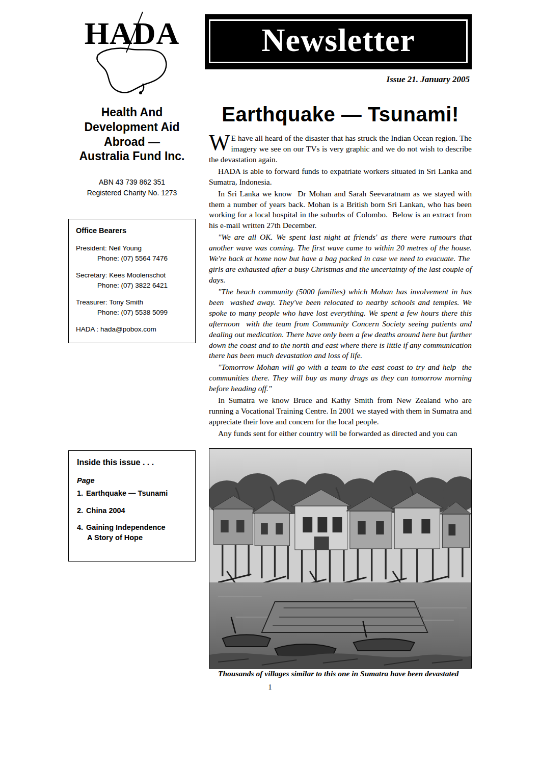HADA
Newsletter
Issue 21. January 2005
Health And
Development Aid
Abroad —
Australia Fund Inc.
ABN 43 739 862 351
Registered Charity No. 1273
Office Bearers
President: Neil Young Phone: (07) 5564 7476
Secretary: Kees Moolenschot Phone: (07) 3822 6421
Treasurer: Tony Smith Phone: (07) 5538 5099
HADA : hada@pobox.com
Inside this issue . . .
Page
1. Earthquake — Tsunami
2. China 2004
4. Gaining Independence A Story of Hope
Earthquake — Tsunami!
WE have all heard of the disaster that has struck the Indian Ocean region. The imagery we see on our TVs is very graphic and we do not wish to describe the devastation again.
HADA is able to forward funds to expatriate workers situated in Sri Lanka and Sumatra, Indonesia.
In Sri Lanka we know Dr Mohan and Sarah Seevaratnam as we stayed with them a number of years back. Mohan is a British born Sri Lankan, who has been working for a local hospital in the suburbs of Colombo. Below is an extract from his e-mail written 27th December.
"We are all OK. We spent last night at friends' as there were rumours that another wave was coming. The first wave came to within 20 metres of the house. We're back at home now but have a bag packed in case we need to evacuate. The girls are exhausted after a busy Christmas and the uncertainty of the last couple of days.
"The beach community (5000 families) which Mohan has involvement in has been washed away. They've been relocated to nearby schools and temples. We spoke to many people who have lost everything. We spent a few hours there this afternoon with the team from Community Concern Society seeing patients and dealing out medication. There have only been a few deaths around here but further down the coast and to the north and east where there is little if any communication there has been much devastation and loss of life.
"Tomorrow Mohan will go with a team to the east coast to try and help the communities there. They will buy as many drugs as they can tomorrow morning before heading off."
In Sumatra we know Bruce and Kathy Smith from New Zealand who are running a Vocational Training Centre. In 2001 we stayed with them in Sumatra and appreciate their love and concern for the local people.
Any funds sent for either country will be forwarded as directed and you can
Thousands of villages similar to this one in Sumatra have been devastated
1